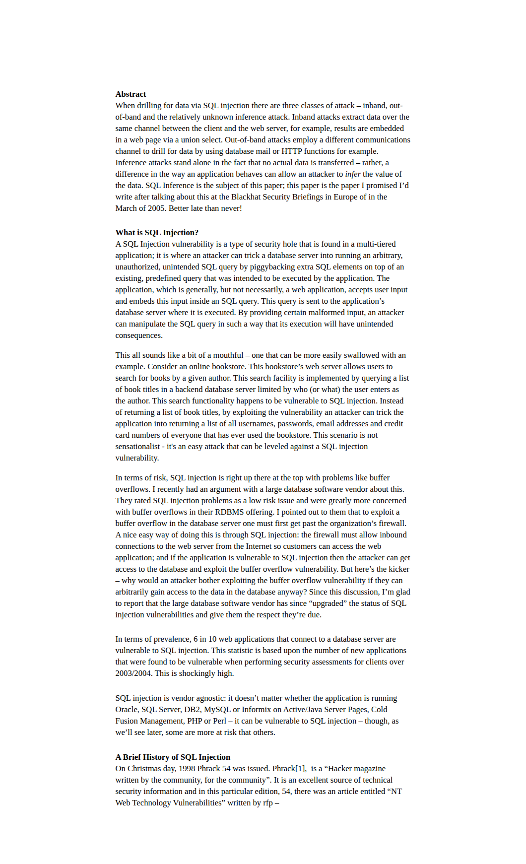Abstract
When drilling for data via SQL injection there are three classes of attack – inband, out-of-band and the relatively unknown inference attack. Inband attacks extract data over the same channel between the client and the web server, for example, results are embedded in a web page via a union select. Out-of-band attacks employ a different communications channel to drill for data by using database mail or HTTP functions for example. Inference attacks stand alone in the fact that no actual data is transferred – rather, a difference in the way an application behaves can allow an attacker to infer the value of the data. SQL Inference is the subject of this paper; this paper is the paper I promised I’d write after talking about this at the Blackhat Security Briefings in Europe of in the March of 2005. Better late than never!
What is SQL Injection?
A SQL Injection vulnerability is a type of security hole that is found in a multi-tiered application; it is where an attacker can trick a database server into running an arbitrary, unauthorized, unintended SQL query by piggybacking extra SQL elements on top of an existing, predefined query that was intended to be executed by the application. The application, which is generally, but not necessarily, a web application, accepts user input and embeds this input inside an SQL query. This query is sent to the application’s database server where it is executed. By providing certain malformed input, an attacker can manipulate the SQL query in such a way that its execution will have unintended consequences.
This all sounds like a bit of a mouthful – one that can be more easily swallowed with an example. Consider an online bookstore. This bookstore’s web server allows users to search for books by a given author. This search facility is implemented by querying a list of book titles in a backend database server limited by who (or what) the user enters as the author. This search functionality happens to be vulnerable to SQL injection. Instead of returning a list of book titles, by exploiting the vulnerability an attacker can trick the application into returning a list of all usernames, passwords, email addresses and credit card numbers of everyone that has ever used the bookstore. This scenario is not sensationalist - it's an easy attack that can be leveled against a SQL injection vulnerability.
In terms of risk, SQL injection is right up there at the top with problems like buffer overflows. I recently had an argument with a large database software vendor about this. They rated SQL injection problems as a low risk issue and were greatly more concerned with buffer overflows in their RDBMS offering. I pointed out to them that to exploit a buffer overflow in the database server one must first get past the organization’s firewall. A nice easy way of doing this is through SQL injection: the firewall must allow inbound connections to the web server from the Internet so customers can access the web application; and if the application is vulnerable to SQL injection then the attacker can get access to the database and exploit the buffer overflow vulnerability. But here’s the kicker – why would an attacker bother exploiting the buffer overflow vulnerability if they can arbitrarily gain access to the data in the database anyway? Since this discussion, I’m glad to report that the large database software vendor has since “upgraded” the status of SQL injection vulnerabilities and give them the respect they’re due.
In terms of prevalence, 6 in 10 web applications that connect to a database server are vulnerable to SQL injection. This statistic is based upon the number of new applications that were found to be vulnerable when performing security assessments for clients over 2003/2004. This is shockingly high.
SQL injection is vendor agnostic: it doesn’t matter whether the application is running Oracle, SQL Server, DB2, MySQL or Informix on Active/Java Server Pages, Cold Fusion Management, PHP or Perl – it can be vulnerable to SQL injection – though, as we’ll see later, some are more at risk that others.
A Brief History of SQL Injection
On Christmas day, 1998 Phrack 54 was issued. Phrack[1], is a “Hacker magazine written by the community, for the community”. It is an excellent source of technical security information and in this particular edition, 54, there was an article entitled “NT Web Technology Vulnerabilities” written by rfp –